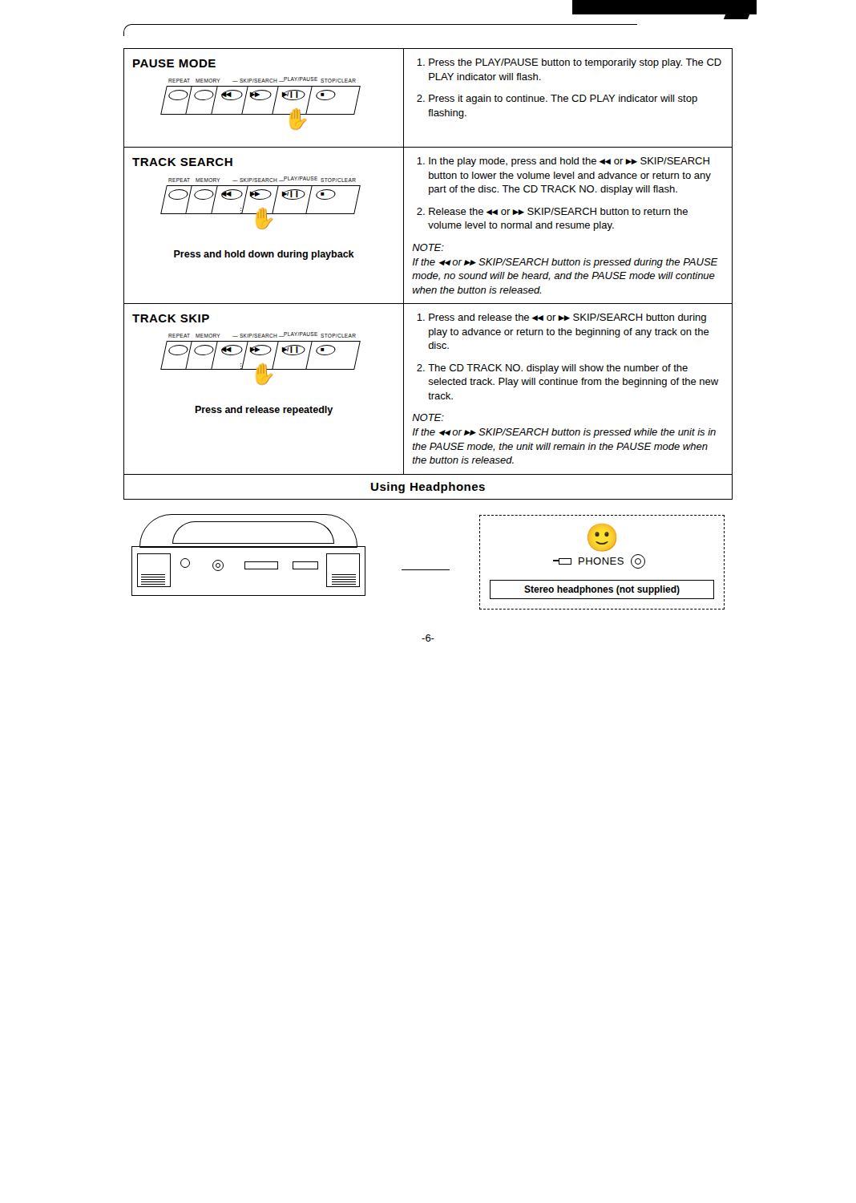| PAUSE MODE REPEAT MEMORY — SKIP/SEARCH — PLAY/PAUSE STOP/CLEAR ◀◀ ▶▶ ▶/❙❙ ■ ✋ | Press the PLAY/PAUSE button to temporarily stop play. The CD PLAY indicator will flash. Press it again to continue. The CD PLAY indicator will stop flashing. |
| TRACK SEARCH REPEAT MEMORY — SKIP/SEARCH — PLAY/PAUSE STOP/CLEAR ◀◀ ▶▶ ▶/❙❙ ■ ⋮ ✋ Press and hold down during playback | In the play mode, press and hold the ◂◂ or ▸▸ SKIP/SEARCH button to lower the volume level and advance or return to any part of the disc. The CD TRACK NO. display will flash. Release the ◂◂ or ▸▸ SKIP/SEARCH button to return the volume level to normal and resume play. NOTE: If the ◂◂ or ▸▸ SKIP/SEARCH button is pressed during the PAUSE mode, no sound will be heard, and the PAUSE mode will continue when the button is released. |
| TRACK SKIP REPEAT MEMORY — SKIP/SEARCH — PLAY/PAUSE STOP/CLEAR ◀◀ ▶▶ ▶/❙❙ ■ ⋮ ✋ Press and release repeatedly | Press and release the ◂◂ or ▸▸ SKIP/SEARCH button during play to advance or return to the beginning of any track on the disc. The CD TRACK NO. display will show the number of the selected track. Play will continue from the beginning of the new track. NOTE: If the ◂◂ or ▸▸ SKIP/SEARCH button is pressed while the unit is in the PAUSE mode, the unit will remain in the PAUSE mode when the button is released. |
Using Headphones
🙂
PHONES
Stereo headphones (not supplied)
-6-